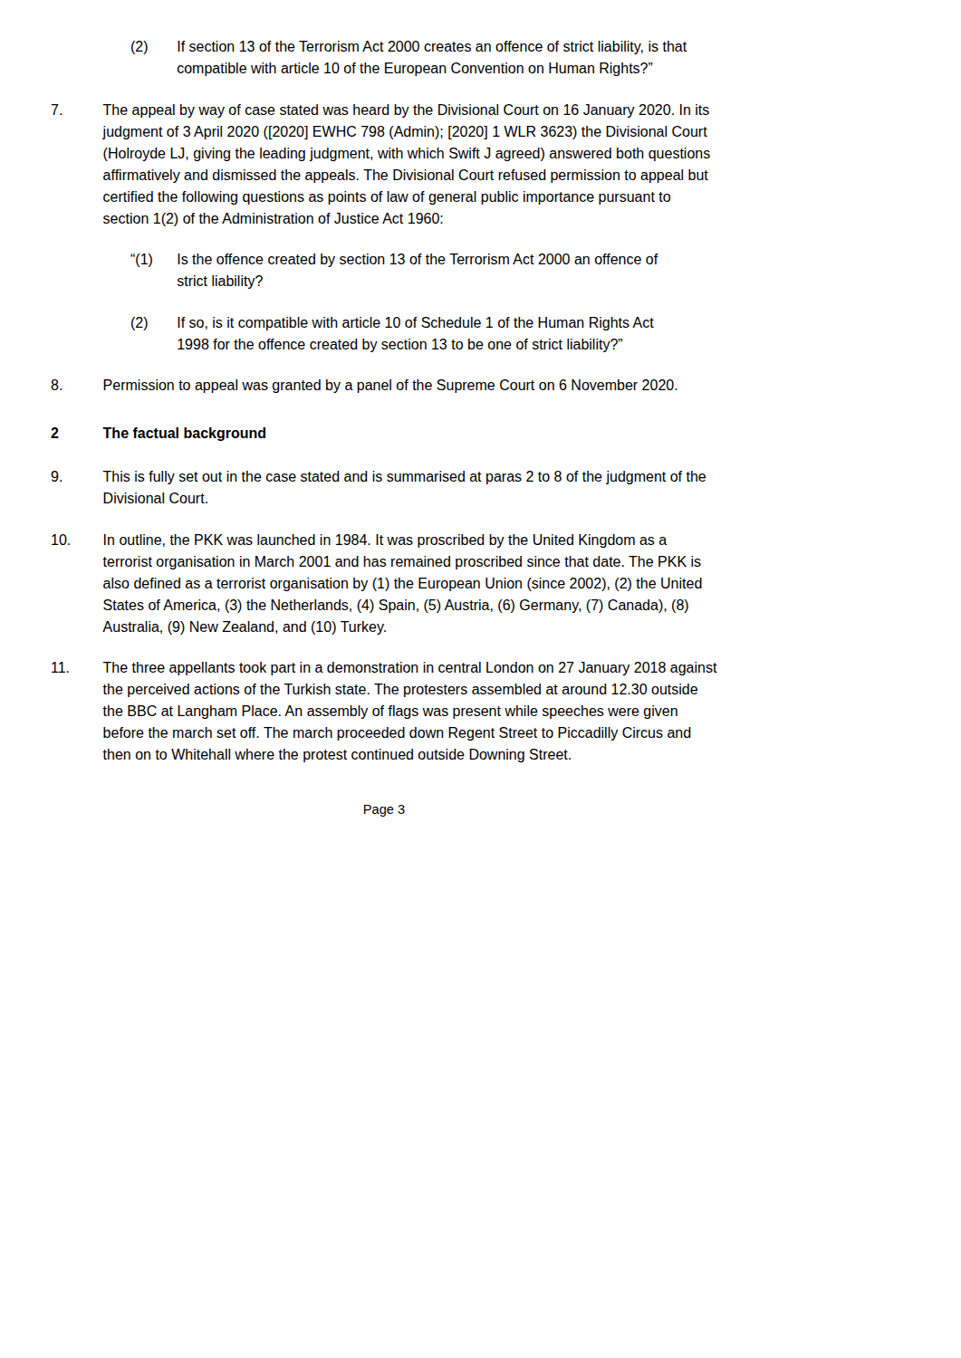(2)
If section 13 of the Terrorism Act 2000 creates an offence of strict liability, is that compatible with article 10 of the European Convention on Human Rights?”
7.
The appeal by way of case stated was heard by the Divisional Court on 16 January 2020. In its judgment of 3 April 2020 ([2020] EWHC 798 (Admin); [2020] 1 WLR 3623) the Divisional Court (Holroyde LJ, giving the leading judgment, with which Swift J agreed) answered both questions affirmatively and dismissed the appeals. The Divisional Court refused permission to appeal but certified the following questions as points of law of general public importance pursuant to section 1(2) of the Administration of Justice Act 1960:
“(1)
Is the offence created by section 13 of the Terrorism Act 2000 an offence of strict liability?
(2)
If so, is it compatible with article 10 of Schedule 1 of the Human Rights Act 1998 for the offence created by section 13 to be one of strict liability?”
8.
Permission to appeal was granted by a panel of the Supreme Court on 6 November 2020.
2 The factual background
9.
This is fully set out in the case stated and is summarised at paras 2 to 8 of the judgment of the Divisional Court.
10.
In outline, the PKK was launched in 1984. It was proscribed by the United Kingdom as a terrorist organisation in March 2001 and has remained proscribed since that date. The PKK is also defined as a terrorist organisation by (1) the European Union (since 2002), (2) the United States of America, (3) the Netherlands, (4) Spain, (5) Austria, (6) Germany, (7) Canada), (8) Australia, (9) New Zealand, and (10) Turkey.
11.
The three appellants took part in a demonstration in central London on 27 January 2018 against the perceived actions of the Turkish state. The protesters assembled at around 12.30 outside the BBC at Langham Place. An assembly of flags was present while speeches were given before the march set off. The march proceeded down Regent Street to Piccadilly Circus and then on to Whitehall where the protest continued outside Downing Street.
Page 3